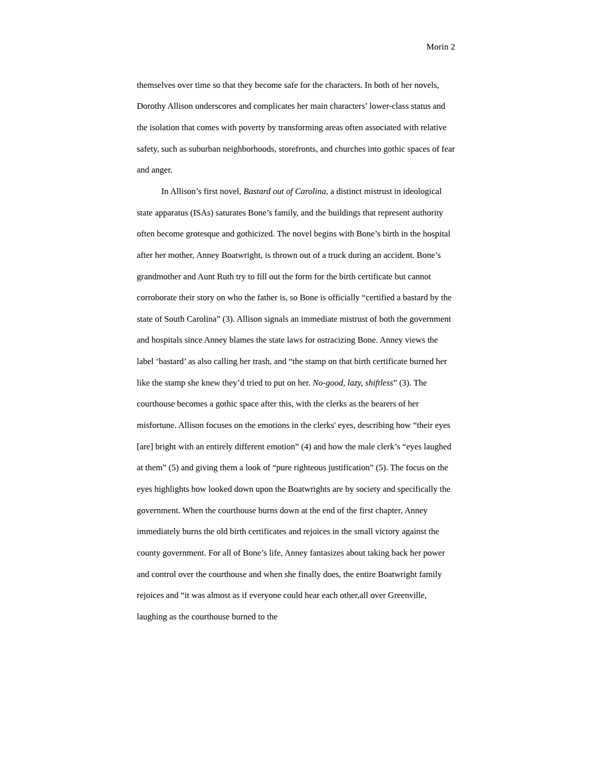Morin 2
themselves over time so that they become safe for the characters. In both of her novels, Dorothy Allison underscores and complicates her main characters’ lower-class status and the isolation that comes with poverty by transforming areas often associated with relative safety, such as suburban neighborhoods, storefronts, and churches into gothic spaces of fear and anger.
In Allison’s first novel, Bastard out of Carolina, a distinct mistrust in ideological state apparatus (ISAs) saturates Bone’s family, and the buildings that represent authority often become grotesque and gothicized. The novel begins with Bone’s birth in the hospital after her mother, Anney Boatwright, is thrown out of a truck during an accident. Bone’s grandmother and Aunt Ruth try to fill out the form for the birth certificate but cannot corroborate their story on who the father is, so Bone is officially “certified a bastard by the state of South Carolina” (3). Allison signals an immediate mistrust of both the government and hospitals since Anney blames the state laws for ostracizing Bone. Anney views the label ‘bastard’ as also calling her trash, and “the stamp on that birth certificate burned her like the stamp she knew they’d tried to put on her. No-good, lazy, shiftless” (3). The courthouse becomes a gothic space after this, with the clerks as the bearers of her misfortune. Allison focuses on the emotions in the clerks' eyes, describing how “their eyes [are] bright with an entirely different emotion” (4) and how the male clerk’s “eyes laughed at them” (5) and giving them a look of “pure righteous justification” (5). The focus on the eyes highlights how looked down upon the Boatwrights are by society and specifically the government. When the courthouse burns down at the end of the first chapter, Anney immediately burns the old birth certificates and rejoices in the small victory against the county government. For all of Bone’s life, Anney fantasizes about taking back her power and control over the courthouse and when she finally does, the entire Boatwright family rejoices and “it was almost as if everyone could hear each other,all over Greenville, laughing as the courthouse burned to the